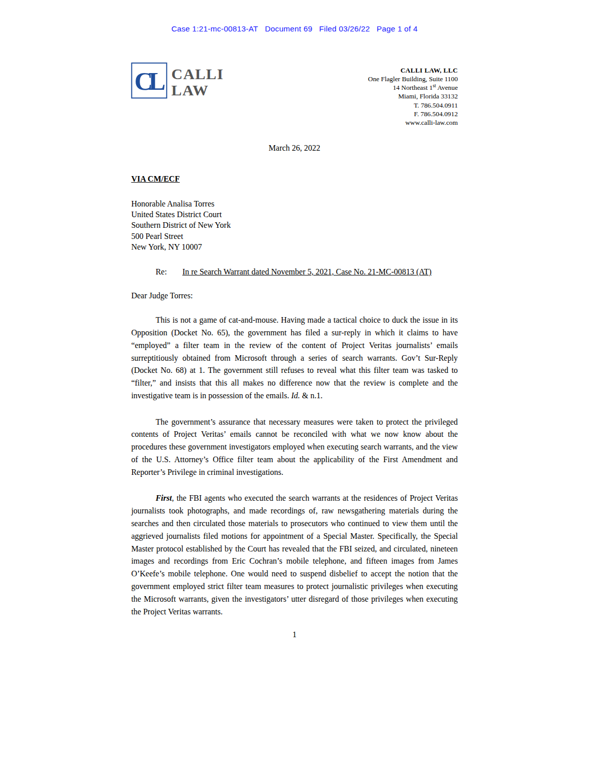Case 1:21-mc-00813-AT Document 69 Filed 03/26/22 Page 1 of 4
C L CALLI LAW
CALLI LAW, LLC
One Flagler Building, Suite 1100
14 Northeast 1st Avenue
Miami, Florida 33132
T. 786.504.0911
F. 786.504.0912
www.calli-law.com
March 26, 2022
VIA CM/ECF
Honorable Analisa Torres
United States District Court
Southern District of New York
500 Pearl Street
New York, NY 10007
Re: In re Search Warrant dated November 5, 2021, Case No. 21-MC-00813 (AT)
Dear Judge Torres:
This is not a game of cat-and-mouse. Having made a tactical choice to duck the issue in its Opposition (Docket No. 65), the government has filed a sur-reply in which it claims to have “employed” a filter team in the review of the content of Project Veritas journalists’ emails surreptitiously obtained from Microsoft through a series of search warrants. Gov’t Sur-Reply (Docket No. 68) at 1. The government still refuses to reveal what this filter team was tasked to “filter,” and insists that this all makes no difference now that the review is complete and the investigative team is in possession of the emails. Id. & n.1.
The government’s assurance that necessary measures were taken to protect the privileged contents of Project Veritas’ emails cannot be reconciled with what we now know about the procedures these government investigators employed when executing search warrants, and the view of the U.S. Attorney’s Office filter team about the applicability of the First Amendment and Reporter’s Privilege in criminal investigations.
First, the FBI agents who executed the search warrants at the residences of Project Veritas journalists took photographs, and made recordings of, raw newsgathering materials during the searches and then circulated those materials to prosecutors who continued to view them until the aggrieved journalists filed motions for appointment of a Special Master. Specifically, the Special Master protocol established by the Court has revealed that the FBI seized, and circulated, nineteen images and recordings from Eric Cochran’s mobile telephone, and fifteen images from James O’Keefe’s mobile telephone. One would need to suspend disbelief to accept the notion that the government employed strict filter team measures to protect journalistic privileges when executing the Microsoft warrants, given the investigators’ utter disregard of those privileges when executing the Project Veritas warrants.
1